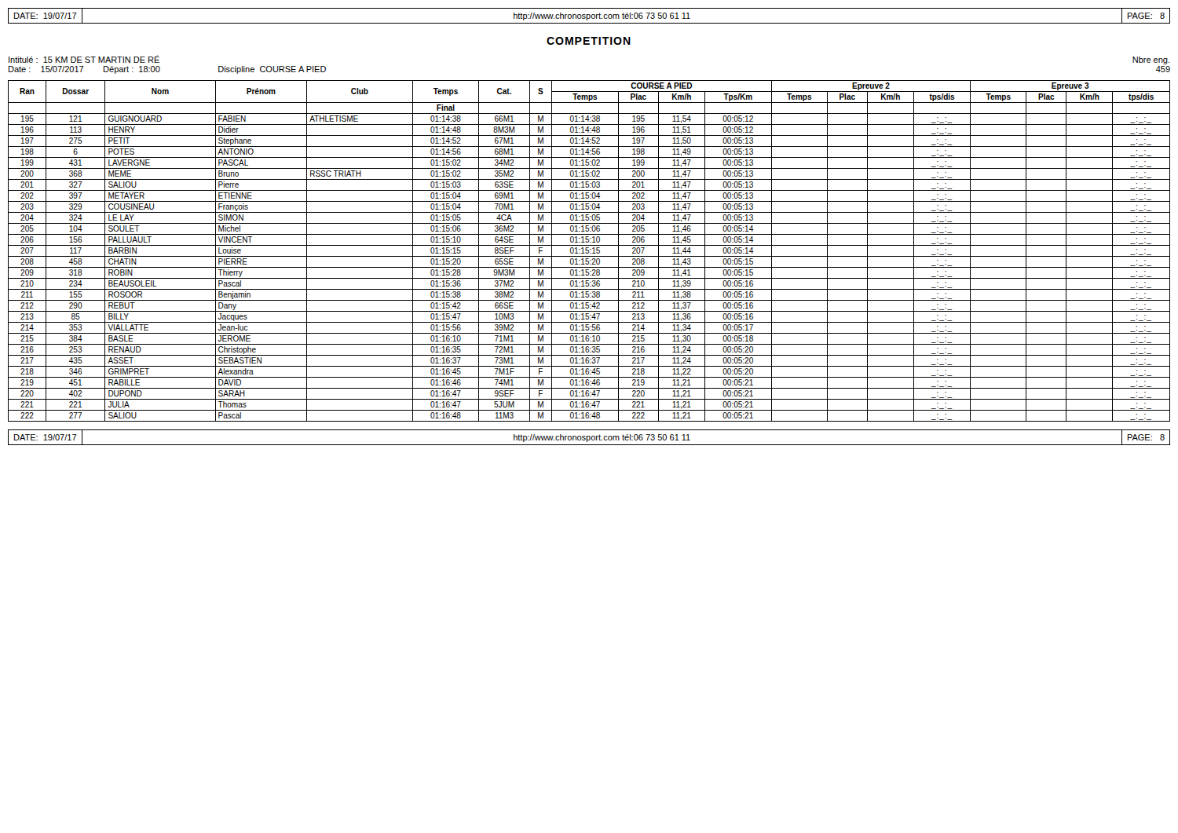DATE: 19/07/17
http://www.chronosport.com tél:06 73 50 61 11
PAGE: 8
COMPETITION
Intitulé : 15 KM DE ST MARTIN DE RÉ
Nbre eng.
Date : 15/07/2017 Départ : 18:00 Discipline COURSE A PIED
459
| Ran | Dossar | Nom | Prénom | Club | Temps | Cat. | S | COURSE A PIED | Epreuve 2 | Epreuve 3 |
| --- | --- | --- | --- | --- | --- | --- | --- | --- | --- | --- |
| Temps | Plac | Km/h | Tps/Km | Temps | Plac | Km/h | tps/dis | Temps | Plac | Km/h | tps/dis |
| | | | | | Final | | | | | | | | | | | | | | |
| 195 | 121 | GUIGNOUARD | FABIEN | ATHLETISME | 01:14:38 | 66M1 | M | 01:14:38 | 195 | 11,54 | 00:05:12 | | | | _:_:_ | | | | _:_:_ |
| 196 | 113 | HENRY | Didier | | 01:14:48 | 8M3M | M | 01:14:48 | 196 | 11,51 | 00:05:12 | | | | _:_:_ | | | | _:_:_ |
| 197 | 275 | PETIT | Stephane | | 01:14:52 | 67M1 | M | 01:14:52 | 197 | 11,50 | 00:05:13 | | | | _:_:_ | | | | _:_:_ |
| 198 | 6 | POTES | ANTONIO | | 01:14:56 | 68M1 | M | 01:14:56 | 198 | 11,49 | 00:05:13 | | | | _:_:_ | | | | _:_:_ |
| 199 | 431 | LAVERGNE | PASCAL | | 01:15:02 | 34M2 | M | 01:15:02 | 199 | 11,47 | 00:05:13 | | | | _:_:_ | | | | _:_:_ |
| 200 | 368 | MEME | Bruno | RSSC TRIATH | 01:15:02 | 35M2 | M | 01:15:02 | 200 | 11,47 | 00:05:13 | | | | _:_:_ | | | | _:_:_ |
| 201 | 327 | SALIOU | Pierre | | 01:15:03 | 63SE | M | 01:15:03 | 201 | 11,47 | 00:05:13 | | | | _:_:_ | | | | _:_:_ |
| 202 | 397 | METAYER | ETIENNE | | 01:15:04 | 69M1 | M | 01:15:04 | 202 | 11,47 | 00:05:13 | | | | _:_:_ | | | | _:_:_ |
| 203 | 329 | COUSINEAU | François | | 01:15:04 | 70M1 | M | 01:15:04 | 203 | 11,47 | 00:05:13 | | | | _:_:_ | | | | _:_:_ |
| 204 | 324 | LE LAY | SIMON | | 01:15:05 | 4CA | M | 01:15:05 | 204 | 11,47 | 00:05:13 | | | | _:_:_ | | | | _:_:_ |
| 205 | 104 | SOULET | Michel | | 01:15:06 | 36M2 | M | 01:15:06 | 205 | 11,46 | 00:05:14 | | | | _:_:_ | | | | _:_:_ |
| 206 | 156 | PALLUAULT | VINCENT | | 01:15:10 | 64SE | M | 01:15:10 | 206 | 11,45 | 00:05:14 | | | | _:_:_ | | | | _:_:_ |
| 207 | 117 | BARBIN | Louise | | 01:15:15 | 8SEF | F | 01:15:15 | 207 | 11,44 | 00:05:14 | | | | _:_:_ | | | | _:_:_ |
| 208 | 458 | CHATIN | PIERRE | | 01:15:20 | 65SE | M | 01:15:20 | 208 | 11,43 | 00:05:15 | | | | _:_:_ | | | | _:_:_ |
| 209 | 318 | ROBIN | Thierry | | 01:15:28 | 9M3M | M | 01:15:28 | 209 | 11,41 | 00:05:15 | | | | _:_:_ | | | | _:_:_ |
| 210 | 234 | BEAUSOLEIL | Pascal | | 01:15:36 | 37M2 | M | 01:15:36 | 210 | 11,39 | 00:05:16 | | | | _:_:_ | | | | _:_:_ |
| 211 | 155 | ROSOOR | Benjamin | | 01:15:38 | 38M2 | M | 01:15:38 | 211 | 11,38 | 00:05:16 | | | | _:_:_ | | | | _:_:_ |
| 212 | 290 | REBUT | Dany | | 01:15:42 | 66SE | M | 01:15:42 | 212 | 11,37 | 00:05:16 | | | | _:_:_ | | | | _:_:_ |
| 213 | 85 | BILLY | Jacques | | 01:15:47 | 10M3 | M | 01:15:47 | 213 | 11,36 | 00:05:16 | | | | _:_:_ | | | | _:_:_ |
| 214 | 353 | VIALLATTE | Jean-luc | | 01:15:56 | 39M2 | M | 01:15:56 | 214 | 11,34 | 00:05:17 | | | | _:_:_ | | | | _:_:_ |
| 215 | 384 | BASLE | JEROME | | 01:16:10 | 71M1 | M | 01:16:10 | 215 | 11,30 | 00:05:18 | | | | _:_:_ | | | | _:_:_ |
| 216 | 253 | RENAUD | Christophe | | 01:16:35 | 72M1 | M | 01:16:35 | 216 | 11,24 | 00:05:20 | | | | _:_:_ | | | | _:_:_ |
| 217 | 435 | ASSET | SEBASTIEN | | 01:16:37 | 73M1 | M | 01:16:37 | 217 | 11,24 | 00:05:20 | | | | _:_:_ | | | | _:_:_ |
| 218 | 346 | GRIMPRET | Alexandra | | 01:16:45 | 7M1F | F | 01:16:45 | 218 | 11,22 | 00:05:20 | | | | _:_:_ | | | | _:_:_ |
| 219 | 451 | RABILLE | DAVID | | 01:16:46 | 74M1 | M | 01:16:46 | 219 | 11,21 | 00:05:21 | | | | _:_:_ | | | | _:_:_ |
| 220 | 402 | DUPOND | SARAH | | 01:16:47 | 9SEF | F | 01:16:47 | 220 | 11,21 | 00:05:21 | | | | _:_:_ | | | | _:_:_ |
| 221 | 221 | JULIA | Thomas | | 01:16:47 | 5JUM | M | 01:16:47 | 221 | 11,21 | 00:05:21 | | | | _:_:_ | | | | _:_:_ |
| 222 | 277 | SALIOU | Pascal | | 01:16:48 | 11M3 | M | 01:16:48 | 222 | 11,21 | 00:05:21 | | | | _:_:_ | | | | _:_:_ |
DATE: 19/07/17
http://www.chronosport.com tél:06 73 50 61 11
PAGE: 8